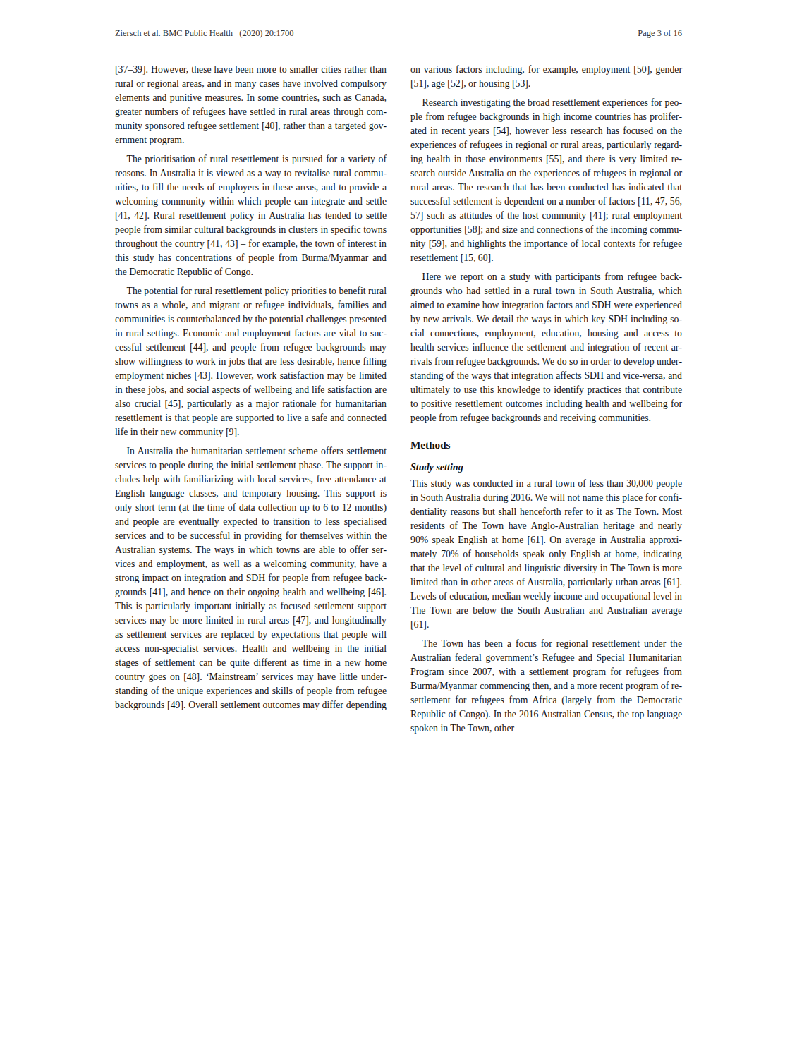Ziersch et al. BMC Public Health (2020) 20:1700
Page 3 of 16
[37–39]. However, these have been more to smaller cities rather than rural or regional areas, and in many cases have involved compulsory elements and punitive measures. In some countries, such as Canada, greater numbers of refugees have settled in rural areas through community sponsored refugee settlement [40], rather than a targeted government program.
The prioritisation of rural resettlement is pursued for a variety of reasons. In Australia it is viewed as a way to revitalise rural communities, to fill the needs of employers in these areas, and to provide a welcoming community within which people can integrate and settle [41, 42]. Rural resettlement policy in Australia has tended to settle people from similar cultural backgrounds in clusters in specific towns throughout the country [41, 43] – for example, the town of interest in this study has concentrations of people from Burma/Myanmar and the Democratic Republic of Congo.
The potential for rural resettlement policy priorities to benefit rural towns as a whole, and migrant or refugee individuals, families and communities is counterbalanced by the potential challenges presented in rural settings. Economic and employment factors are vital to successful settlement [44], and people from refugee backgrounds may show willingness to work in jobs that are less desirable, hence filling employment niches [43]. However, work satisfaction may be limited in these jobs, and social aspects of wellbeing and life satisfaction are also crucial [45], particularly as a major rationale for humanitarian resettlement is that people are supported to live a safe and connected life in their new community [9].
In Australia the humanitarian settlement scheme offers settlement services to people during the initial settlement phase. The support includes help with familiarizing with local services, free attendance at English language classes, and temporary housing. This support is only short term (at the time of data collection up to 6 to 12 months) and people are eventually expected to transition to less specialised services and to be successful in providing for themselves within the Australian systems. The ways in which towns are able to offer services and employment, as well as a welcoming community, have a strong impact on integration and SDH for people from refugee backgrounds [41], and hence on their ongoing health and wellbeing [46]. This is particularly important initially as focused settlement support services may be more limited in rural areas [47], and longitudinally as settlement services are replaced by expectations that people will access non-specialist services. Health and wellbeing in the initial stages of settlement can be quite different as time in a new home country goes on [48]. ‘Mainstream’ services may have little understanding of the unique experiences and skills of people from refugee backgrounds [49]. Overall settlement outcomes may differ depending on various factors including, for example, employment [50], gender [51], age [52], or housing [53].
Research investigating the broad resettlement experiences for people from refugee backgrounds in high income countries has proliferated in recent years [54], however less research has focused on the experiences of refugees in regional or rural areas, particularly regarding health in those environments [55], and there is very limited research outside Australia on the experiences of refugees in regional or rural areas. The research that has been conducted has indicated that successful settlement is dependent on a number of factors [11, 47, 56, 57] such as attitudes of the host community [41]; rural employment opportunities [58]; and size and connections of the incoming community [59], and highlights the importance of local contexts for refugee resettlement [15, 60].
Here we report on a study with participants from refugee backgrounds who had settled in a rural town in South Australia, which aimed to examine how integration factors and SDH were experienced by new arrivals. We detail the ways in which key SDH including social connections, employment, education, housing and access to health services influence the settlement and integration of recent arrivals from refugee backgrounds. We do so in order to develop understanding of the ways that integration affects SDH and vice-versa, and ultimately to use this knowledge to identify practices that contribute to positive resettlement outcomes including health and wellbeing for people from refugee backgrounds and receiving communities.
Methods
Study setting
This study was conducted in a rural town of less than 30,000 people in South Australia during 2016. We will not name this place for confidentiality reasons but shall henceforth refer to it as The Town. Most residents of The Town have Anglo-Australian heritage and nearly 90% speak English at home [61]. On average in Australia approximately 70% of households speak only English at home, indicating that the level of cultural and linguistic diversity in The Town is more limited than in other areas of Australia, particularly urban areas [61]. Levels of education, median weekly income and occupational level in The Town are below the South Australian and Australian average [61].
The Town has been a focus for regional resettlement under the Australian federal government’s Refugee and Special Humanitarian Program since 2007, with a settlement program for refugees from Burma/Myanmar commencing then, and a more recent program of resettlement for refugees from Africa (largely from the Democratic Republic of Congo). In the 2016 Australian Census, the top language spoken in The Town, other